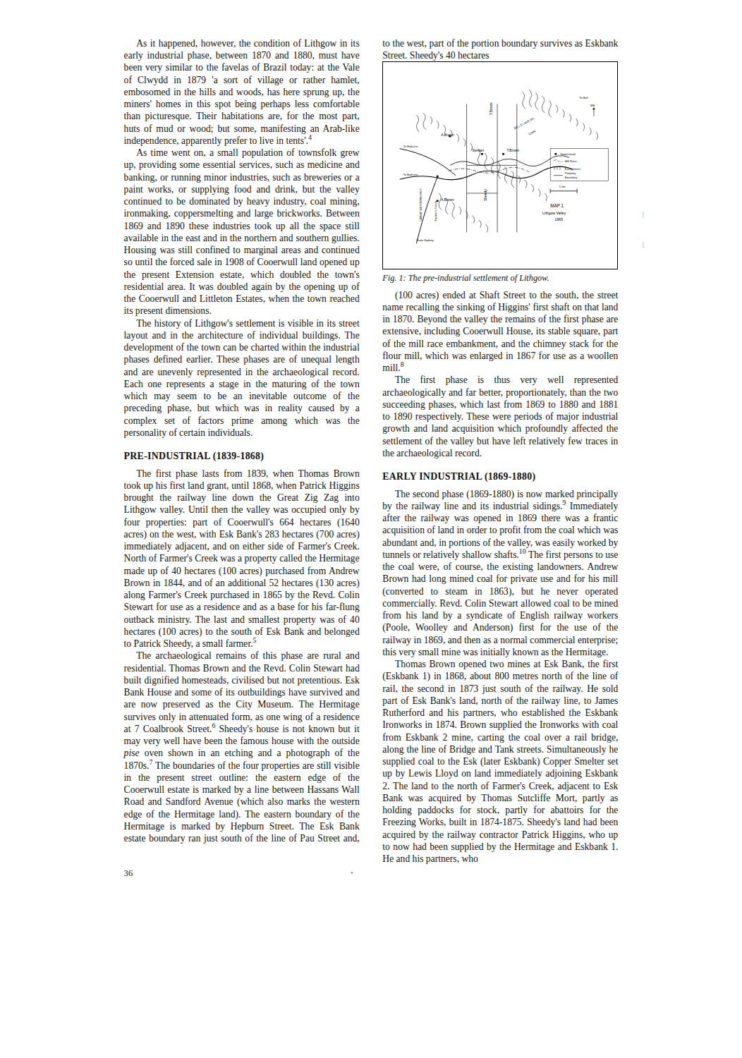As it happened, however, the condition of Lithgow in its early industrial phase, between 1870 and 1880, must have been very similar to the favelas of Brazil today: at the Vale of Clwydd in 1879 'a sort of village or rather hamlet, embosomed in the hills and woods, has here sprung up, the miners' homes in this spot being perhaps less comfortable than picturesque. Their habitations are, for the most part, huts of mud or wood; but some, manifesting an Arab-like independence, apparently prefer to live in tents'.4
As time went on, a small population of townsfolk grew up, providing some essential services, such as medicine and banking, or running minor industries, such as breweries or a paint works, or supplying food and drink, but the valley continued to be dominated by heavy industry, coal mining, ironmaking, coppersmelting and large brickworks. Between 1869 and 1890 these industries took up all the space still available in the east and in the northern and southern gullies. Housing was still confined to marginal areas and continued so until the forced sale in 1908 of Cooerwull land opened up the present Extension estate, which doubled the town's residential area. It was doubled again by the opening up of the Cooerwull and Littleton Estates, when the town reached its present dimensions.
The history of Lithgow's settlement is visible in its street layout and in the architecture of individual buildings. The development of the town can be charted within the industrial phases defined earlier. These phases are of unequal length and are unevenly represented in the archaeological record. Each one represents a stage in the maturing of the town which may seem to be an inevitable outcome of the preceding phase, but which was in reality caused by a complex set of factors prime among which was the personality of certain individuals.
PRE-INDUSTRIAL (1839-1868)
The first phase lasts from 1839, when Thomas Brown took up his first land grant, until 1868, when Patrick Higgins brought the railway line down the Great Zig Zag into Lithgow valley. Until then the valley was occupied only by four properties: part of Cooerwull's 664 hectares (1640 acres) on the west, with Esk Bank's 283 hectares (700 acres) immediately adjacent, and on either side of Farmer's Creek. North of Farmer's Creek was a property called the Hermitage made up of 40 hectares (100 acres) purchased from Andrew Brown in 1844, and of an additional 52 hectares (130 acres) along Farmer's Creek purchased in 1865 by the Revd. Colin Stewart for use as a residence and as a base for his far-flung outback ministry. The last and smallest property was of 40 hectares (100 acres) to the south of Esk Bank and belonged to Patrick Sheedy, a small farmer.5
The archaeological remains of this phase are rural and residential. Thomas Brown and the Revd. Colin Stewart had built dignified homesteads, civilised but not pretentious. Esk Bank House and some of its outbuildings have survived and are now preserved as the City Museum. The Hermitage survives only in attenuated form, as one wing of a residence at 7 Coalbrook Street.6 Sheedy's house is not known but it may very well have been the famous house with the outside pise oven shown in an etching and a photograph of the 1870s.7 The boundaries of the four properties are still visible in the present street outline: the eastern edge of the Cooerwull estate is marked by a line between Hassans Wall Road and Sandford Avenue (which also marks the western edge of the Hermitage land). The eastern boundary of the Hermitage is marked by Hepburn Street. The Esk Bank estate boundary ran just south of the line of Pau Street and, to the west, part of the portion boundary survives as Eskbank Street. Sheedy's 40 hectares
A.Brown A.Brown Stewart T.Brown T.Brown Sheedy Creek BELLS LANE RD To Bathurst To Bathurst To Bell From Sydney GREAT WESTERN HWY Farmer's Creek MN Homestead Mill Race Escarpment Property Boundary 1 km MAP 1 Lithgow Valley 1865
Fig. 1: The pre-industrial settlement of Lithgow.
(100 acres) ended at Shaft Street to the south, the street name recalling the sinking of Higgins' first shaft on that land in 1870. Beyond the valley the remains of the first phase are extensive, including Cooerwull House, its stable square, part of the mill race embankment, and the chimney stack for the flour mill, which was enlarged in 1867 for use as a woollen mill.8
The first phase is thus very well represented archaeologically and far better, proportionately, than the two succeeding phases, which last from 1869 to 1880 and 1881 to 1890 respectively. These were periods of major industrial growth and land acquisition which profoundly affected the settlement of the valley but have left relatively few traces in the archaeological record.
EARLY INDUSTRIAL (1869-1880)
The second phase (1869-1880) is now marked principally by the railway line and its industrial sidings.9 Immediately after the railway was opened in 1869 there was a frantic acquisition of land in order to profit from the coal which was abundant and, in portions of the valley, was easily worked by tunnels or relatively shallow shafts.10 The first persons to use the coal were, of course, the existing landowners. Andrew Brown had long mined coal for private use and for his mill (converted to steam in 1863), but he never operated commercially. Revd. Colin Stewart allowed coal to be mined from his land by a syndicate of English railway workers (Poole, Woolley and Anderson) first for the use of the railway in 1869, and then as a normal commercial enterprise; this very small mine was initially known as the Hermitage.
Thomas Brown opened two mines at Esk Bank, the first (Eskbank 1) in 1868, about 800 metres north of the line of rail, the second in 1873 just south of the railway. He sold part of Esk Bank's land, north of the railway line, to James Rutherford and his partners, who established the Eskbank Ironworks in 1874. Brown supplied the Ironworks with coal from Eskbank 2 mine, carting the coal over a rail bridge, along the line of Bridge and Tank streets. Simultaneously he supplied coal to the Esk (later Eskbank) Copper Smelter set up by Lewis Lloyd on land immediately adjoining Eskbank 2. The land to the north of Farmer's Creek, adjacent to Esk Bank was acquired by Thomas Sutcliffe Mort, partly as holding paddocks for stock, partly for abattoirs for the Freezing Works, built in 1874-1875. Sheedy's land had been acquired by the railway contractor Patrick Higgins, who up to now had been supplied by the Hermitage and Eskbank 1. He and his partners, who
36
•
|
|